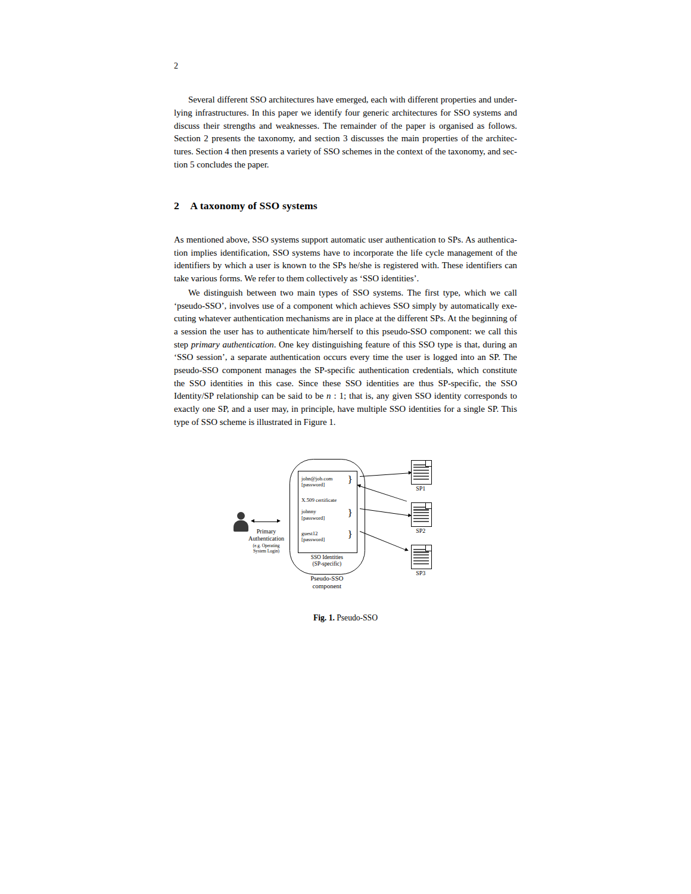2
Several different SSO architectures have emerged, each with different properties and underlying infrastructures. In this paper we identify four generic architectures for SSO systems and discuss their strengths and weaknesses. The remainder of the paper is organised as follows. Section 2 presents the taxonomy, and section 3 discusses the main properties of the architectures. Section 4 then presents a variety of SSO schemes in the context of the taxonomy, and section 5 concludes the paper.
2 A taxonomy of SSO systems
As mentioned above, SSO systems support automatic user authentication to SPs. As authentication implies identification, SSO systems have to incorporate the life cycle management of the identifiers by which a user is known to the SPs he/she is registered with. These identifiers can take various forms. We refer to them collectively as ‘SSO identities’.
We distinguish between two main types of SSO systems. The first type, which we call ‘pseudo-SSO’, involves use of a component which achieves SSO simply by automatically executing whatever authentication mechanisms are in place at the different SPs. At the beginning of a session the user has to authenticate him/herself to this pseudo-SSO component: we call this step primary authentication. One key distinguishing feature of this SSO type is that, during an ‘SSO session’, a separate authentication occurs every time the user is logged into an SP. The pseudo-SSO component manages the SP-specific authentication credentials, which constitute the SSO identities in this case. Since these SSO identities are thus SP-specific, the SSO Identity/SP relationship can be said to be n : 1; that is, any given SSO identity corresponds to exactly one SP, and a user may, in principle, have multiple SSO identities for a single SP. This type of SSO scheme is illustrated in Figure 1.
Primary
Authentication
(e.g. Operating
System Login)
Pseudo-SSO
component
john@job.com
[password]
X.509 certificate
johnny
[password]
guest12
[password]
}
}
}
SSO Identities
(SP-specific)
SP1
SP2
SP3
Fig. 1. Pseudo-SSO